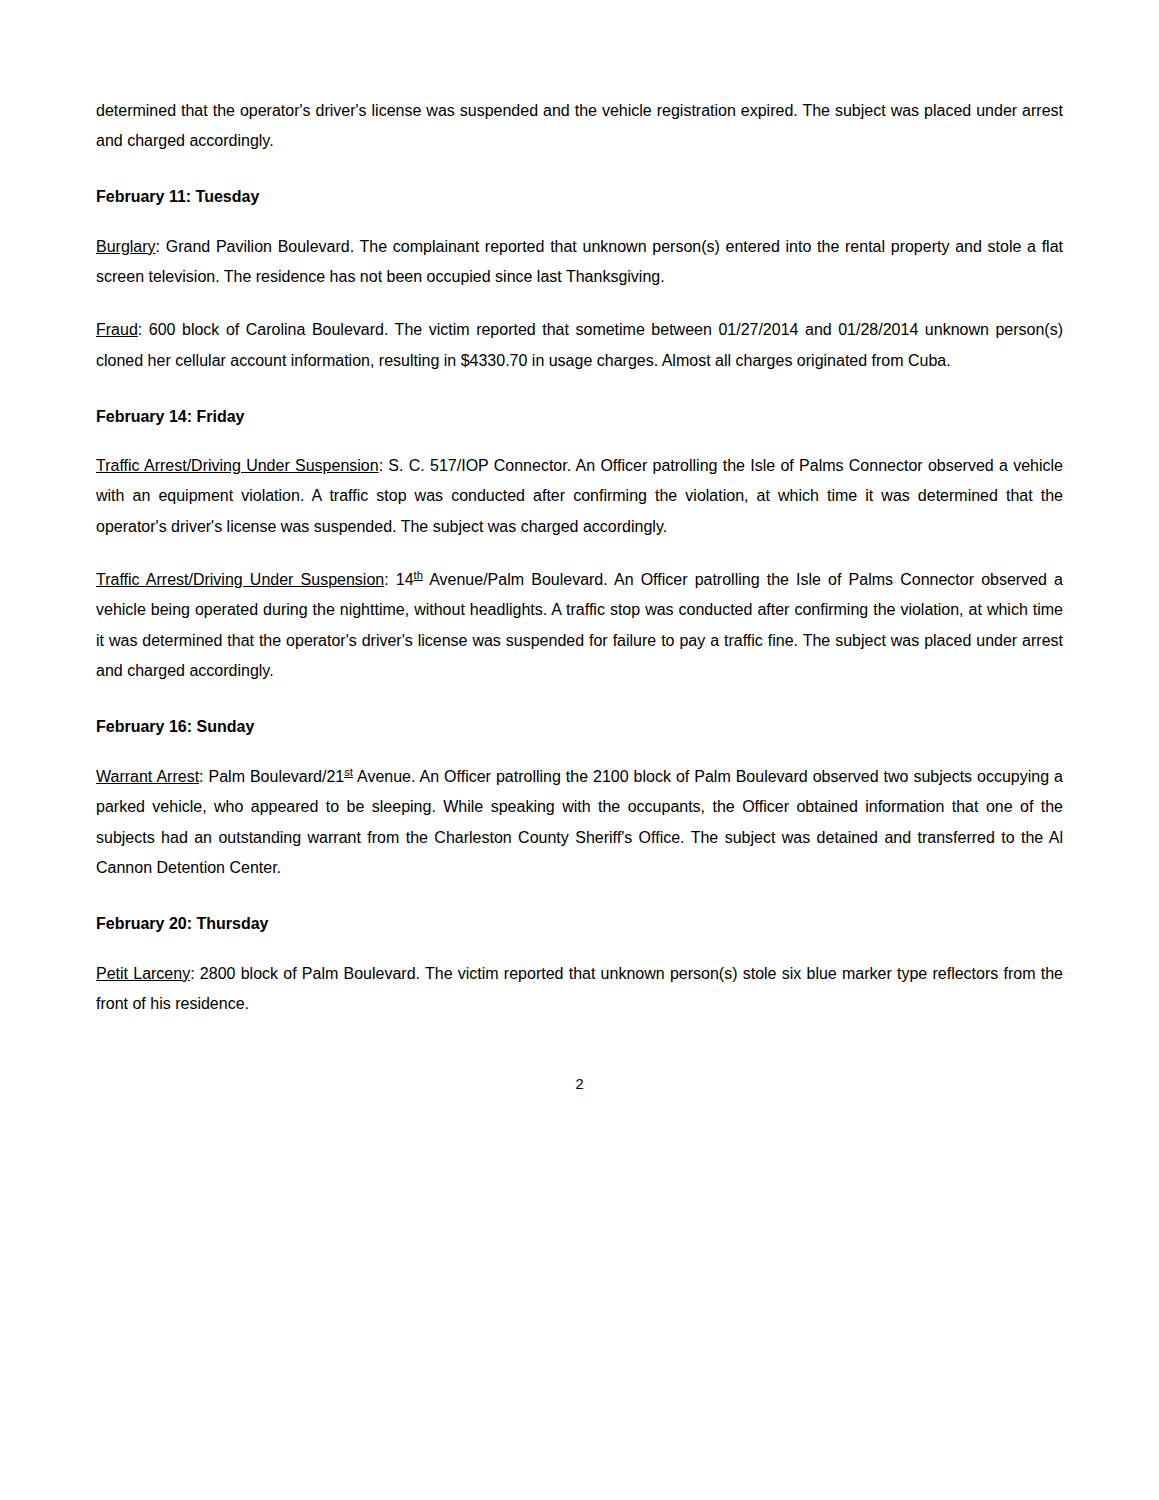determined that the operator's driver's license was suspended and the vehicle registration expired. The subject was placed under arrest and charged accordingly.
February 11: Tuesday
Burglary: Grand Pavilion Boulevard. The complainant reported that unknown person(s) entered into the rental property and stole a flat screen television. The residence has not been occupied since last Thanksgiving.
Fraud: 600 block of Carolina Boulevard. The victim reported that sometime between 01/27/2014 and 01/28/2014 unknown person(s) cloned her cellular account information, resulting in $4330.70 in usage charges. Almost all charges originated from Cuba.
February 14: Friday
Traffic Arrest/Driving Under Suspension: S. C. 517/IOP Connector. An Officer patrolling the Isle of Palms Connector observed a vehicle with an equipment violation. A traffic stop was conducted after confirming the violation, at which time it was determined that the operator's driver's license was suspended. The subject was charged accordingly.
Traffic Arrest/Driving Under Suspension: 14th Avenue/Palm Boulevard. An Officer patrolling the Isle of Palms Connector observed a vehicle being operated during the nighttime, without headlights. A traffic stop was conducted after confirming the violation, at which time it was determined that the operator's driver's license was suspended for failure to pay a traffic fine. The subject was placed under arrest and charged accordingly.
February 16: Sunday
Warrant Arrest: Palm Boulevard/21st Avenue. An Officer patrolling the 2100 block of Palm Boulevard observed two subjects occupying a parked vehicle, who appeared to be sleeping. While speaking with the occupants, the Officer obtained information that one of the subjects had an outstanding warrant from the Charleston County Sheriff's Office. The subject was detained and transferred to the Al Cannon Detention Center.
February 20: Thursday
Petit Larceny: 2800 block of Palm Boulevard. The victim reported that unknown person(s) stole six blue marker type reflectors from the front of his residence.
2